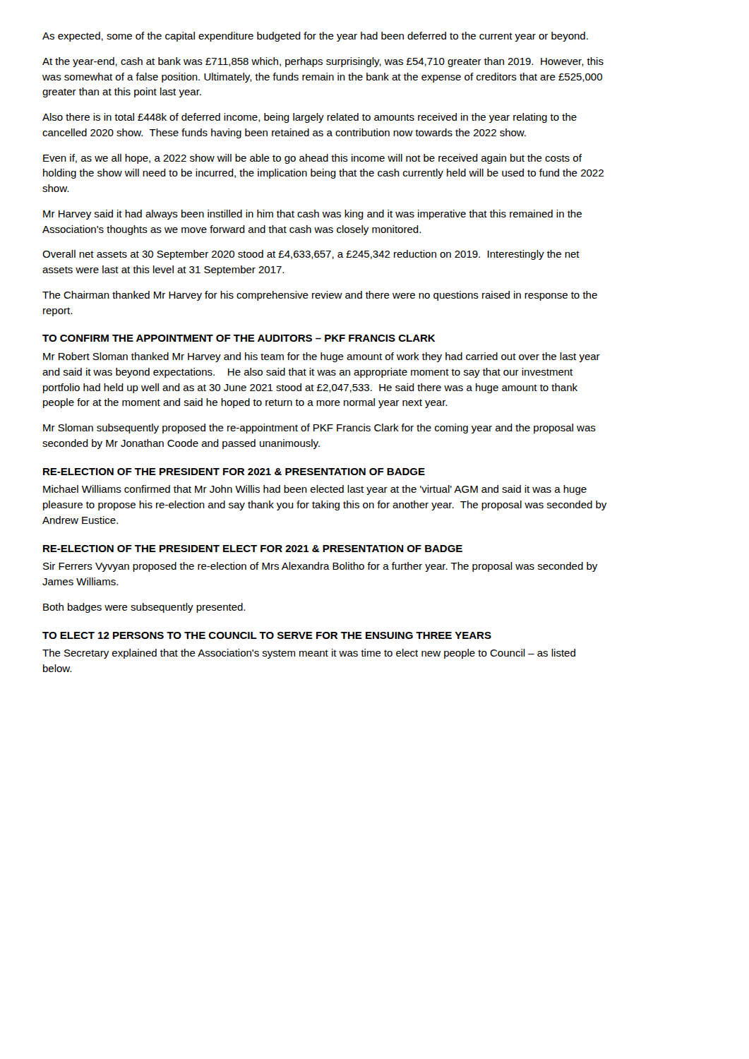As expected, some of the capital expenditure budgeted for the year had been deferred to the current year or beyond.
At the year-end, cash at bank was £711,858 which, perhaps surprisingly, was £54,710 greater than 2019. However, this was somewhat of a false position. Ultimately, the funds remain in the bank at the expense of creditors that are £525,000 greater than at this point last year.
Also there is in total £448k of deferred income, being largely related to amounts received in the year relating to the cancelled 2020 show. These funds having been retained as a contribution now towards the 2022 show.
Even if, as we all hope, a 2022 show will be able to go ahead this income will not be received again but the costs of holding the show will need to be incurred, the implication being that the cash currently held will be used to fund the 2022 show.
Mr Harvey said it had always been instilled in him that cash was king and it was imperative that this remained in the Association's thoughts as we move forward and that cash was closely monitored.
Overall net assets at 30 September 2020 stood at £4,633,657, a £245,342 reduction on 2019. Interestingly the net assets were last at this level at 31 September 2017.
The Chairman thanked Mr Harvey for his comprehensive review and there were no questions raised in response to the report.
To confirm the appointment of the auditors – PKF Francis Clark
Mr Robert Sloman thanked Mr Harvey and his team for the huge amount of work they had carried out over the last year and said it was beyond expectations. He also said that it was an appropriate moment to say that our investment portfolio had held up well and as at 30 June 2021 stood at £2,047,533. He said there was a huge amount to thank people for at the moment and said he hoped to return to a more normal year next year.
Mr Sloman subsequently proposed the re-appointment of PKF Francis Clark for the coming year and the proposal was seconded by Mr Jonathan Coode and passed unanimously.
Re-election of the President for 2021 & presentation of badge
Michael Williams confirmed that Mr John Willis had been elected last year at the 'virtual' AGM and said it was a huge pleasure to propose his re-election and say thank you for taking this on for another year. The proposal was seconded by Andrew Eustice.
Re-election of the President Elect for 2021 & presentation of badge
Sir Ferrers Vyvyan proposed the re-election of Mrs Alexandra Bolitho for a further year. The proposal was seconded by James Williams.
Both badges were subsequently presented.
To elect 12 persons to the Council to serve for the ensuing three years
The Secretary explained that the Association's system meant it was time to elect new people to Council – as listed below.